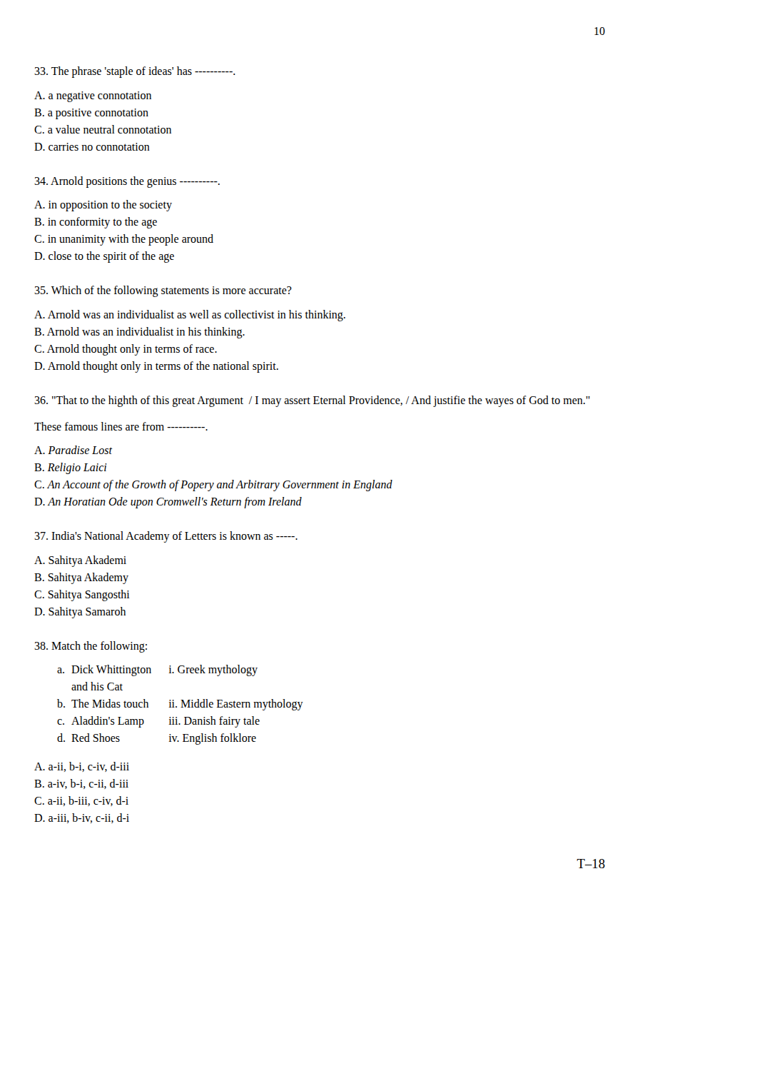10
33. The phrase 'staple of ideas' has ----------.
A. a negative connotation
B. a positive connotation
C. a value neutral connotation
D. carries no connotation
34. Arnold positions the genius ----------.
A. in opposition to the society
B. in conformity to the age
C. in unanimity with the people around
D. close to the spirit of the age
35. Which of the following statements is more accurate?
A. Arnold was an individualist as well as collectivist in his thinking.
B. Arnold was an individualist in his thinking.
C. Arnold thought only in terms of race.
D. Arnold thought only in terms of the national spirit.
36. "That to the highth of this great Argument / I may assert Eternal Providence, / And justifie the wayes of God to men."
These famous lines are from ----------.
A. Paradise Lost
B. Religio Laici
C. An Account of the Growth of Popery and Arbitrary Government in England
D. An Horatian Ode upon Cromwell's Return from Ireland
37. India's National Academy of Letters is known as -----.
A. Sahitya Akademi
B. Sahitya Akademy
C. Sahitya Sangosthi
D. Sahitya Samaroh
38. Match the following:
| a. | Dick Whittington and his Cat | i. Greek mythology |
| b. | The Midas touch | ii. Middle Eastern mythology |
| c. | Aladdin's Lamp | iii. Danish fairy tale |
| d. | Red Shoes | iv. English folklore |
A. a-ii, b-i, c-iv, d-iii
B. a-iv, b-i, c-ii, d-iii
C. a-ii, b-iii, c-iv, d-i
D. a-iii, b-iv, c-ii, d-i
T–18